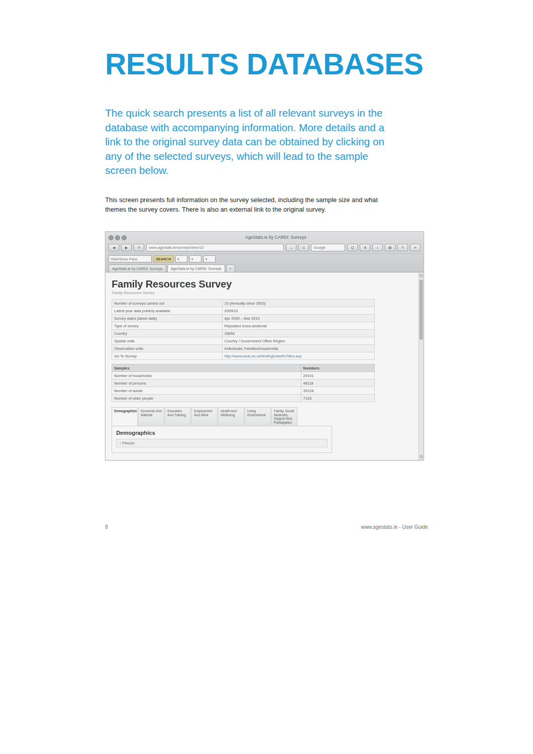Results Databases
The quick search presents a list of all relevant surveys in the database with accompanying information. More details and a link to the original survey data can be obtained by clicking on any of the selected surveys, which will lead to the sample screen below.
This screen presents full information on the survey selected, including the sample size and what themes the survey covers. There is also an external link to the original survey.
AgeStats.ie by CARDI: Surveys
◀
▶
⟳
www.agestats.ie/surveys/view/13
⌄
C
Google
Q
⬇
⌂
▤
✎
≡
Hide/Show Pane
SEARCH
▾
▾
▾
AgeStats.ie by CARDI: Surveys
AgeStats.ie by CARDI: Surveys
+
Family Resources Survey
Family Resources Survey
| Number of surveys carried out | 10 (Annually since 2003) |
| Latest year data publicly available | 2009/10 |
| Survey dates (latest data) | Apr 2009 – Mar 2010 |
| Type of survey | Repeated cross-sectional |
| Country | GB/NI |
| Spatial units | Country / Government Office Region |
| Observation units | Individuals; Families/households |
| Go To Survey | http://www.esds.ac.uk/findingData/frsTitles.asp |
| Samples | Numbers |
| --- | --- |
| Number of households | 20141 |
| Number of persons | 48118 |
| Number of adults | 35128 |
| Number of older people | 7128 |
Demographics
Economic And Material
Education And Training
Employment And Work
Health And Wellbeing
Living Environment
Family, Social Networks, Support And Participation
Demographics
Person
8
www.agestats.ie - User Guide